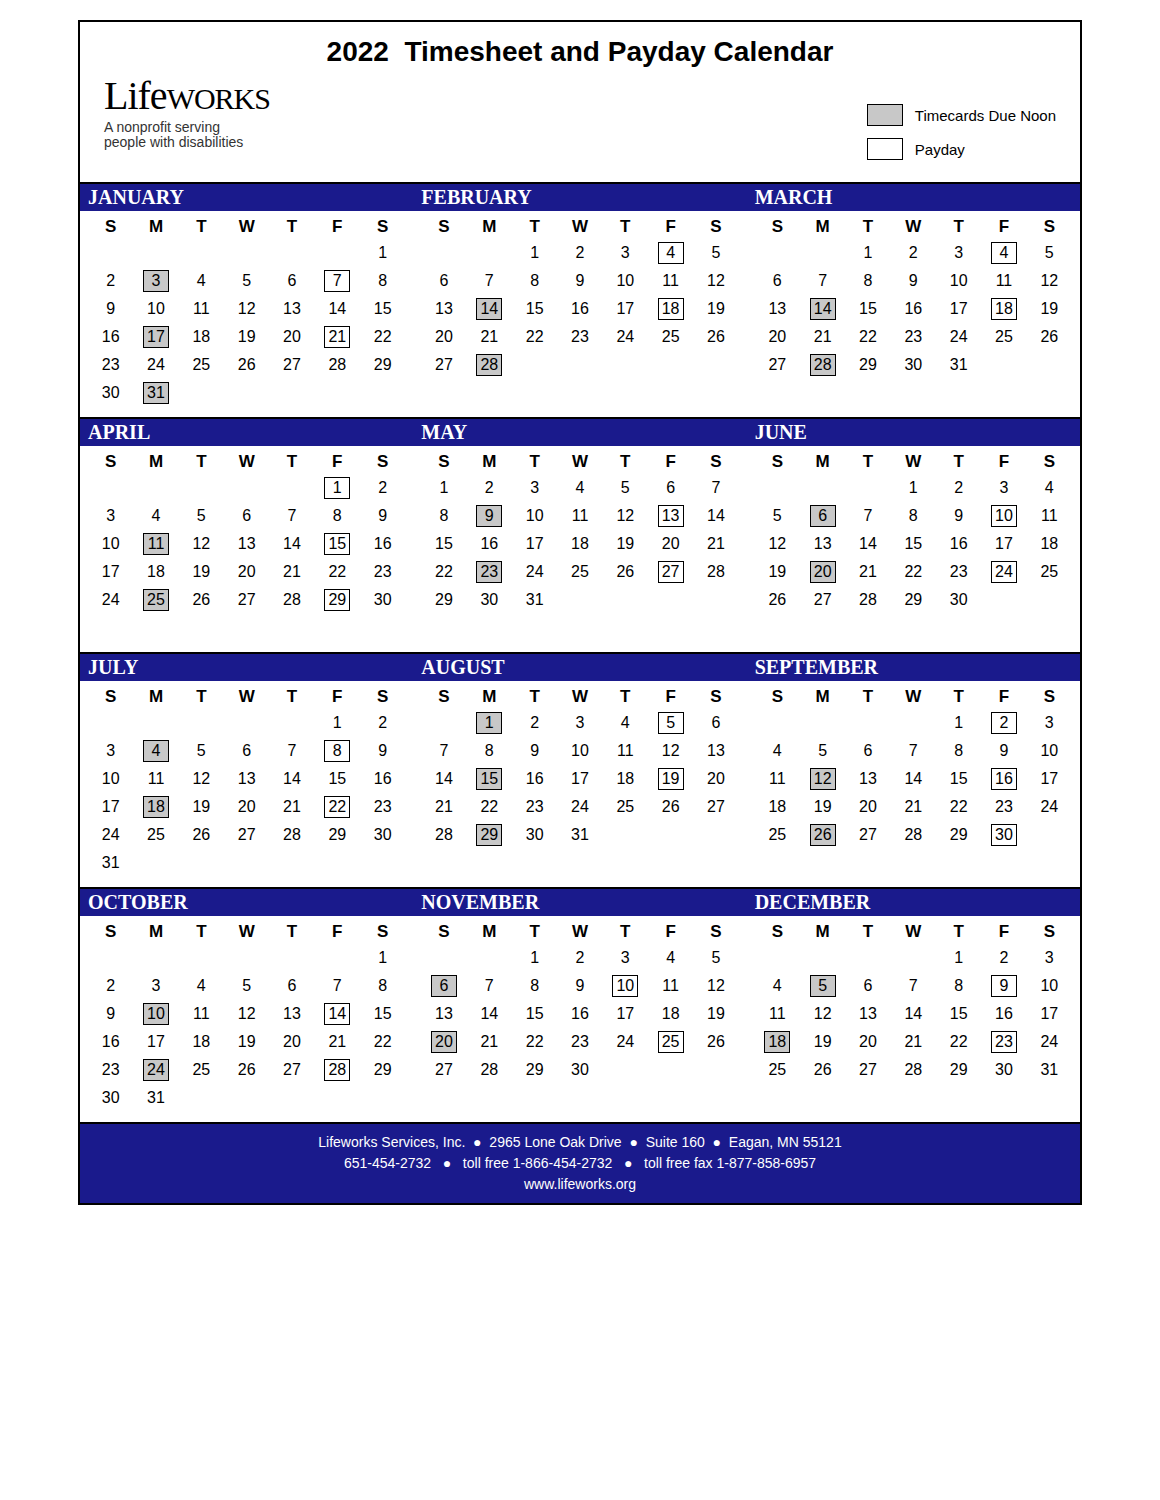2022 Timesheet and Payday Calendar
LifeWORKS
A nonprofit serving
people with disabilities
Timecards Due Noon
Payday
JANUARY
FEBRUARY
MARCH
| S | M | T | W | T | F | S |
| --- | --- | --- | --- | --- | --- | --- |
| | | | | | | 1 |
| 2 | 3 | 4 | 5 | 6 | 7 | 8 |
| 9 | 10 | 11 | 12 | 13 | 14 | 15 |
| 16 | 17 | 18 | 19 | 20 | 21 | 22 |
| 23 | 24 | 25 | 26 | 27 | 28 | 29 |
| 30 | 31 | | | | | |
| S | M | T | W | T | F | S |
| --- | --- | --- | --- | --- | --- | --- |
| | | 1 | 2 | 3 | 4 | 5 |
| 6 | 7 | 8 | 9 | 10 | 11 | 12 |
| 13 | 14 | 15 | 16 | 17 | 18 | 19 |
| 20 | 21 | 22 | 23 | 24 | 25 | 26 |
| 27 | 28 | | | | | |
| S | M | T | W | T | F | S |
| --- | --- | --- | --- | --- | --- | --- |
| | | 1 | 2 | 3 | 4 | 5 |
| 6 | 7 | 8 | 9 | 10 | 11 | 12 |
| 13 | 14 | 15 | 16 | 17 | 18 | 19 |
| 20 | 21 | 22 | 23 | 24 | 25 | 26 |
| 27 | 28 | 29 | 30 | 31 | | |
APRIL
MAY
JUNE
| S | M | T | W | T | F | S |
| --- | --- | --- | --- | --- | --- | --- |
| | | | | | 1 | 2 |
| 3 | 4 | 5 | 6 | 7 | 8 | 9 |
| 10 | 11 | 12 | 13 | 14 | 15 | 16 |
| 17 | 18 | 19 | 20 | 21 | 22 | 23 |
| 24 | 25 | 26 | 27 | 28 | 29 | 30 |
| S | M | T | W | T | F | S |
| --- | --- | --- | --- | --- | --- | --- |
| 1 | 2 | 3 | 4 | 5 | 6 | 7 |
| 8 | 9 | 10 | 11 | 12 | 13 | 14 |
| 15 | 16 | 17 | 18 | 19 | 20 | 21 |
| 22 | 23 | 24 | 25 | 26 | 27 | 28 |
| 29 | 30 | 31 | | | | |
| S | M | T | W | T | F | S |
| --- | --- | --- | --- | --- | --- | --- |
| | | | 1 | 2 | 3 | 4 |
| 5 | 6 | 7 | 8 | 9 | 10 | 11 |
| 12 | 13 | 14 | 15 | 16 | 17 | 18 |
| 19 | 20 | 21 | 22 | 23 | 24 | 25 |
| 26 | 27 | 28 | 29 | 30 | | |
JULY
AUGUST
SEPTEMBER
| S | M | T | W | T | F | S |
| --- | --- | --- | --- | --- | --- | --- |
| | | | | | 1 | 2 |
| 3 | 4 | 5 | 6 | 7 | 8 | 9 |
| 10 | 11 | 12 | 13 | 14 | 15 | 16 |
| 17 | 18 | 19 | 20 | 21 | 22 | 23 |
| 24 | 25 | 26 | 27 | 28 | 29 | 30 |
| 31 | | | | | | |
| S | M | T | W | T | F | S |
| --- | --- | --- | --- | --- | --- | --- |
| | 1 | 2 | 3 | 4 | 5 | 6 |
| 7 | 8 | 9 | 10 | 11 | 12 | 13 |
| 14 | 15 | 16 | 17 | 18 | 19 | 20 |
| 21 | 22 | 23 | 24 | 25 | 26 | 27 |
| 28 | 29 | 30 | 31 | | | |
| S | M | T | W | T | F | S |
| --- | --- | --- | --- | --- | --- | --- |
| | | | | 1 | 2 | 3 |
| 4 | 5 | 6 | 7 | 8 | 9 | 10 |
| 11 | 12 | 13 | 14 | 15 | 16 | 17 |
| 18 | 19 | 20 | 21 | 22 | 23 | 24 |
| 25 | 26 | 27 | 28 | 29 | 30 | |
OCTOBER
NOVEMBER
DECEMBER
| S | M | T | W | T | F | S |
| --- | --- | --- | --- | --- | --- | --- |
| | | | | | | 1 |
| 2 | 3 | 4 | 5 | 6 | 7 | 8 |
| 9 | 10 | 11 | 12 | 13 | 14 | 15 |
| 16 | 17 | 18 | 19 | 20 | 21 | 22 |
| 23 | 24 | 25 | 26 | 27 | 28 | 29 |
| 30 | 31 | | | | | |
| S | M | T | W | T | F | S |
| --- | --- | --- | --- | --- | --- | --- |
| | | 1 | 2 | 3 | 4 | 5 |
| 6 | 7 | 8 | 9 | 10 | 11 | 12 |
| 13 | 14 | 15 | 16 | 17 | 18 | 19 |
| 20 | 21 | 22 | 23 | 24 | 25 | 26 |
| 27 | 28 | 29 | 30 | | | |
| S | M | T | W | T | F | S |
| --- | --- | --- | --- | --- | --- | --- |
| | | | | 1 | 2 | 3 |
| 4 | 5 | 6 | 7 | 8 | 9 | 10 |
| 11 | 12 | 13 | 14 | 15 | 16 | 17 |
| 18 | 19 | 20 | 21 | 22 | 23 | 24 |
| 25 | 26 | 27 | 28 | 29 | 30 | 31 |
Lifeworks Services, Inc. ● 2965 Lone Oak Drive ● Suite 160 ● Eagan, MN 55121
651-454-2732 ● toll free 1-866-454-2732 ● toll free fax 1-877-858-6957
www.lifeworks.org